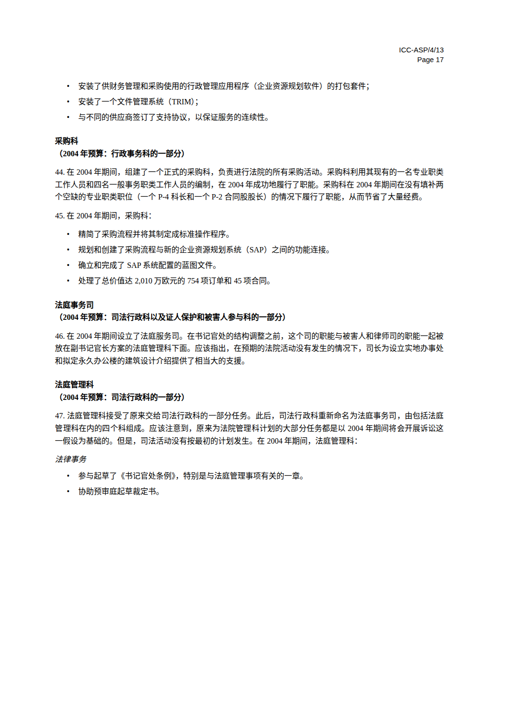ICC-ASP/4/13
Page 17
安装了供财务管理和采购使用的行政管理应用程序（企业资源规划软件）的打包套件；
安装了一个文件管理系统（TRIM）；
与不同的供应商签订了支持协议，以保证服务的连续性。
采购科（2004 年预算：行政事务科的一部分）
44. 在 2004 年期间，组建了一个正式的采购科，负责进行法院的所有采购活动。采购科利用其现有的一名专业职类工作人员和四名一般事务职类工作人员的编制，在 2004 年成功地履行了职能。采购科在 2004 年期间在没有填补两个空缺的专业职类职位（一个 P-4 科长和一个 P-2 合同股股长）的情况下履行了职能，从而节省了大量经费。
45. 在 2004 年期间，采购科：
精简了采购流程并将其制定成标准操作程序。
规划和创建了采购流程与新的企业资源规划系统（SAP）之间的功能连接。
确立和完成了 SAP 系统配置的蓝图文件。
处理了总价值达 2,010 万欧元的 754 项订单和 45 项合同。
法庭事务司（2004 年预算：司法行政科以及证人保护和被害人参与科的一部分）
46. 在 2004 年期间设立了法庭服务司。在书记官处的结构调整之前，这个司的职能与被害人和律师司的职能一起被放在副书记官长方案的法庭管理科下面。应该指出，在预期的法院活动没有发生的情况下，司长为设立实地办事处和拟定永久办公楼的建筑设计介绍提供了相当大的支援。
法庭管理科（2004 年预算：司法行政科的一部分）
47. 法庭管理科接受了原来交给司法行政科的一部分任务。此后，司法行政科重新命名为法庭事务司，由包括法庭管理科在内的四个科组成。应该注意到，原来为法院管理科计划的大部分任务都是以 2004 年期间将会开展诉讼这一假设为基础的。但是，司法活动没有按最初的计划发生。在 2004 年期间，法庭管理科：
法律事务
参与起草了《书记官处条例》，特别是与法庭管理事项有关的一章。
协助预审庭起草裁定书。